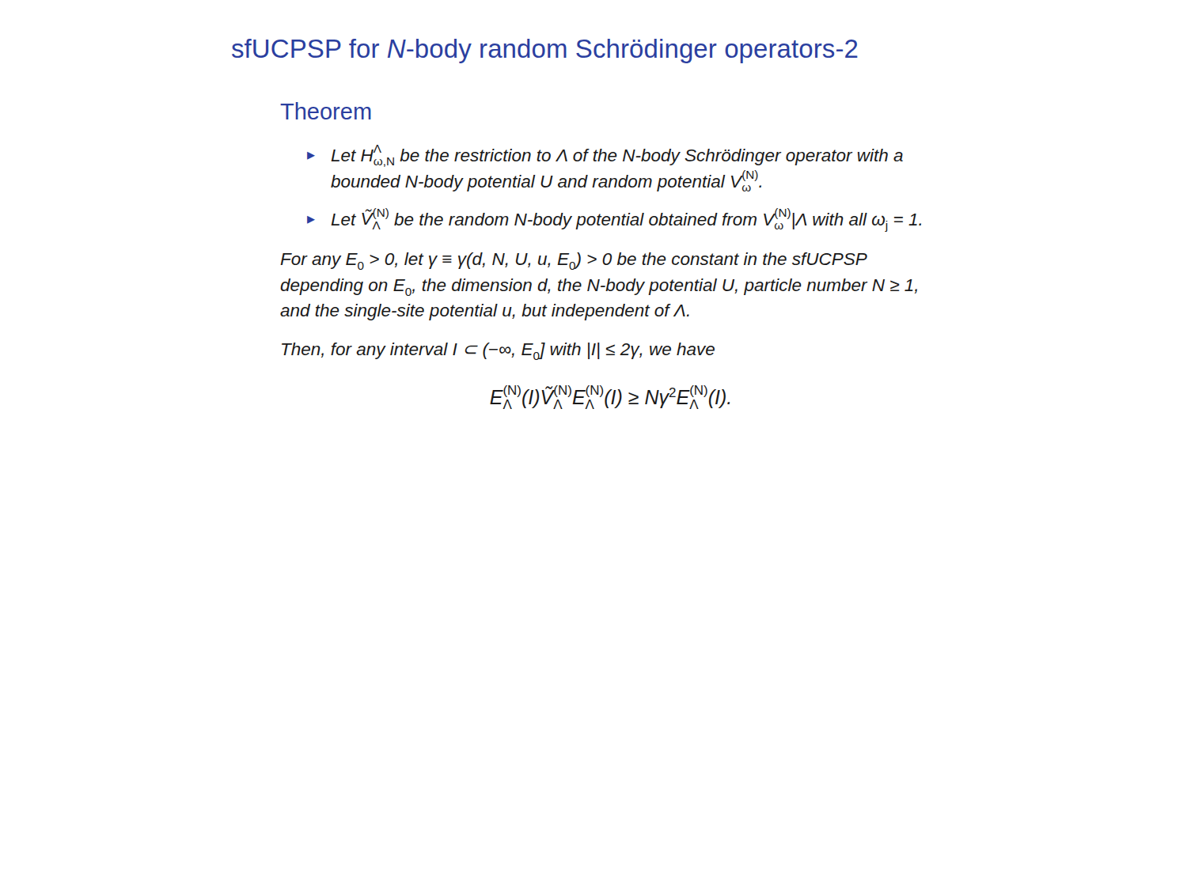sfUCPSP for N-body random Schrödinger operators-2
Theorem
Let HΛω,N be the restriction to Λ of the N-body Schrödinger operator with a bounded N-body potential U and random potential V(N) ω.
Let Ṽ(N) Λ be the random N-body potential obtained from V(N) ω|Λ with all ωj = 1.
For any E0 > 0, let γ ≡ γ(d, N, U, u, E0) > 0 be the constant in the sfUCPSP depending on E0, the dimension d, the N-body potential U, particle number N ≥ 1, and the single-site potential u, but independent of Λ.
Then, for any interval I ⊂ (−∞, E0] with |I| ≤ 2γ, we have
E(N) Λ(I)Ṽ(N) Λ E(N) Λ(I) ≥ Nγ2E(N) Λ(I).